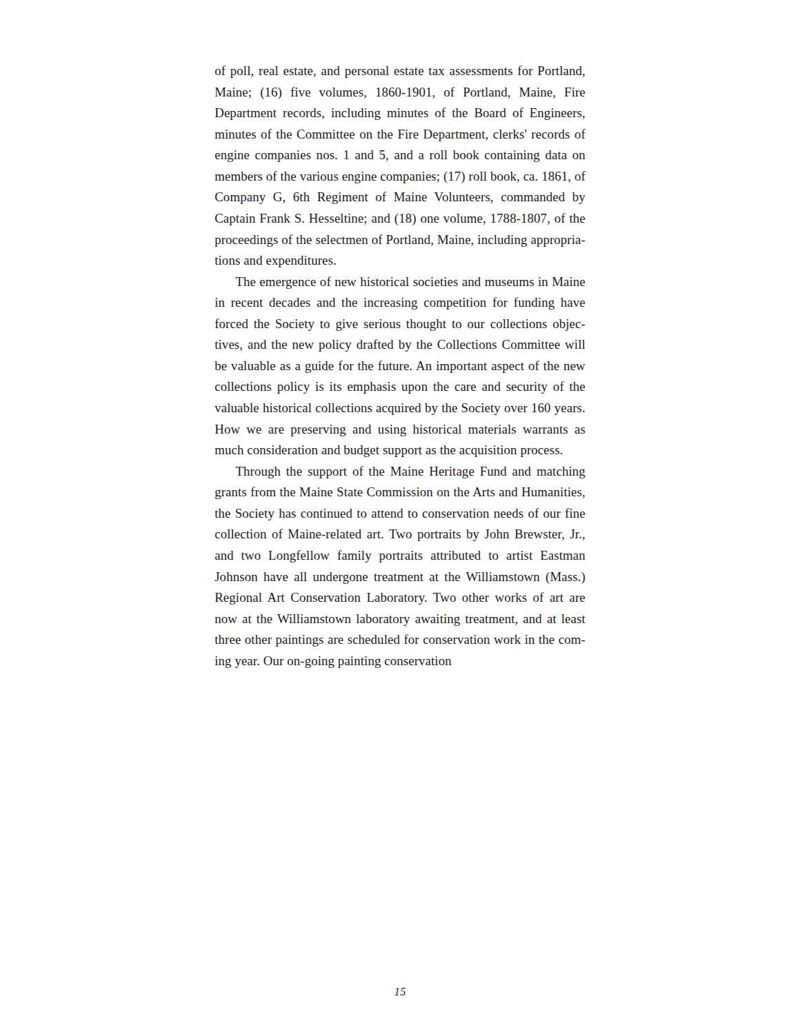of poll, real estate, and personal estate tax assessments for Portland, Maine; (16) five volumes, 1860-1901, of Portland, Maine, Fire Department records, including minutes of the Board of Engineers, minutes of the Committee on the Fire Department, clerks' records of engine companies nos. 1 and 5, and a roll book containing data on members of the various engine companies; (17) roll book, ca. 1861, of Company G, 6th Regiment of Maine Volunteers, commanded by Captain Frank S. Hesseltine; and (18) one volume, 1788-1807, of the proceedings of the selectmen of Portland, Maine, including appropriations and expenditures.
The emergence of new historical societies and museums in Maine in recent decades and the increasing competition for funding have forced the Society to give serious thought to our collections objectives, and the new policy drafted by the Collections Committee will be valuable as a guide for the future. An important aspect of the new collections policy is its emphasis upon the care and security of the valuable historical collections acquired by the Society over 160 years. How we are preserving and using historical materials warrants as much consideration and budget support as the acquisition process.
Through the support of the Maine Heritage Fund and matching grants from the Maine State Commission on the Arts and Humanities, the Society has continued to attend to conservation needs of our fine collection of Maine-related art. Two portraits by John Brewster, Jr., and two Longfellow family portraits attributed to artist Eastman Johnson have all undergone treatment at the Williamstown (Mass.) Regional Art Conservation Laboratory. Two other works of art are now at the Williamstown laboratory awaiting treatment, and at least three other paintings are scheduled for conservation work in the coming year. Our on-going painting conservation
15